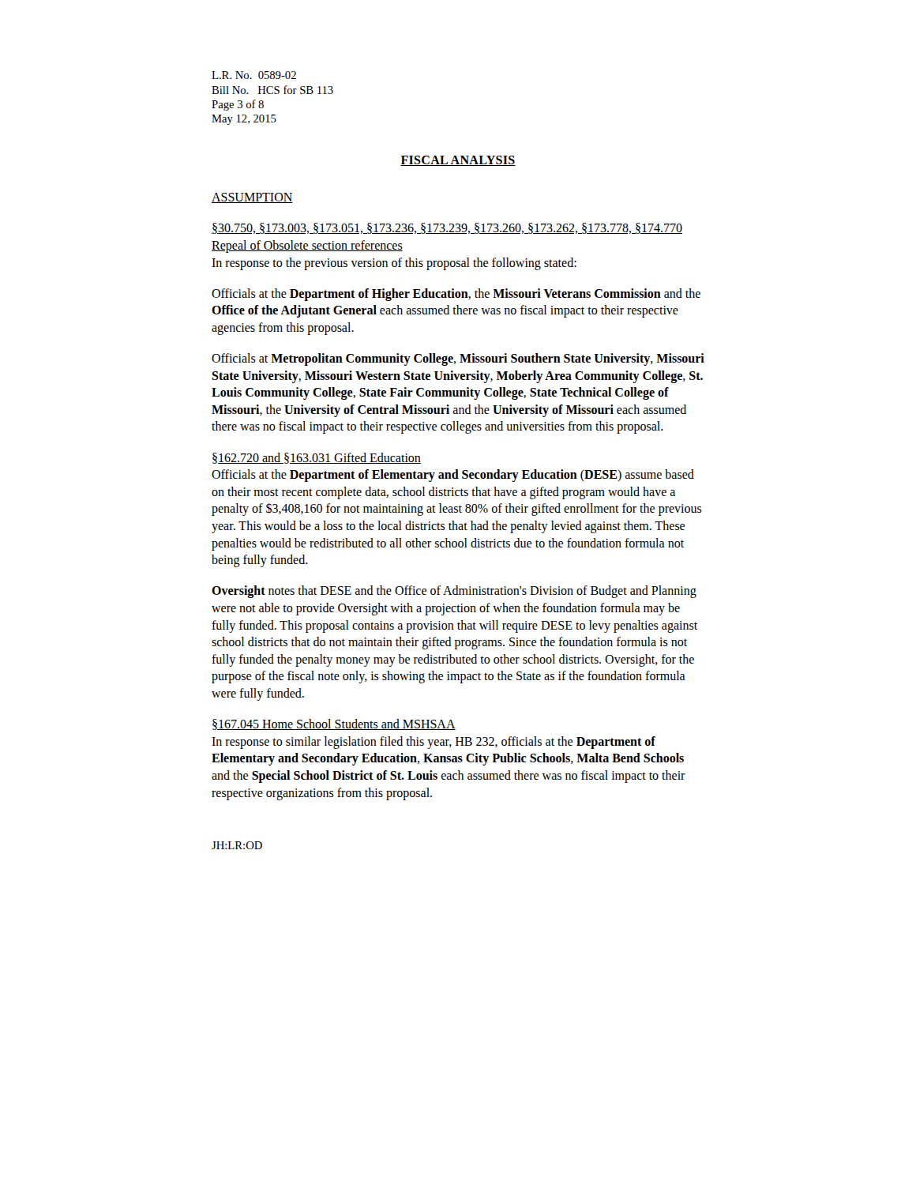L.R. No. 0589-02
Bill No. HCS for SB 113
Page 3 of 8
May 12, 2015
FISCAL ANALYSIS
ASSUMPTION
§30.750, §173.003, §173.051, §173.236, §173.239, §173.260, §173.262, §173.778, §174.770
Repeal of Obsolete section references
In response to the previous version of this proposal the following stated:
Officials at the Department of Higher Education, the Missouri Veterans Commission and the Office of the Adjutant General each assumed there was no fiscal impact to their respective agencies from this proposal.
Officials at Metropolitan Community College, Missouri Southern State University, Missouri State University, Missouri Western State University, Moberly Area Community College, St. Louis Community College, State Fair Community College, State Technical College of Missouri, the University of Central Missouri and the University of Missouri each assumed there was no fiscal impact to their respective colleges and universities from this proposal.
§162.720 and §163.031 Gifted Education
Officials at the Department of Elementary and Secondary Education (DESE) assume based on their most recent complete data, school districts that have a gifted program would have a penalty of $3,408,160 for not maintaining at least 80% of their gifted enrollment for the previous year. This would be a loss to the local districts that had the penalty levied against them. These penalties would be redistributed to all other school districts due to the foundation formula not being fully funded.
Oversight notes that DESE and the Office of Administration's Division of Budget and Planning were not able to provide Oversight with a projection of when the foundation formula may be fully funded. This proposal contains a provision that will require DESE to levy penalties against school districts that do not maintain their gifted programs. Since the foundation formula is not fully funded the penalty money may be redistributed to other school districts. Oversight, for the purpose of the fiscal note only, is showing the impact to the State as if the foundation formula were fully funded.
§167.045 Home School Students and MSHSAA
In response to similar legislation filed this year, HB 232, officials at the Department of Elementary and Secondary Education, Kansas City Public Schools, Malta Bend Schools and the Special School District of St. Louis each assumed there was no fiscal impact to their respective organizations from this proposal.
JH:LR:OD